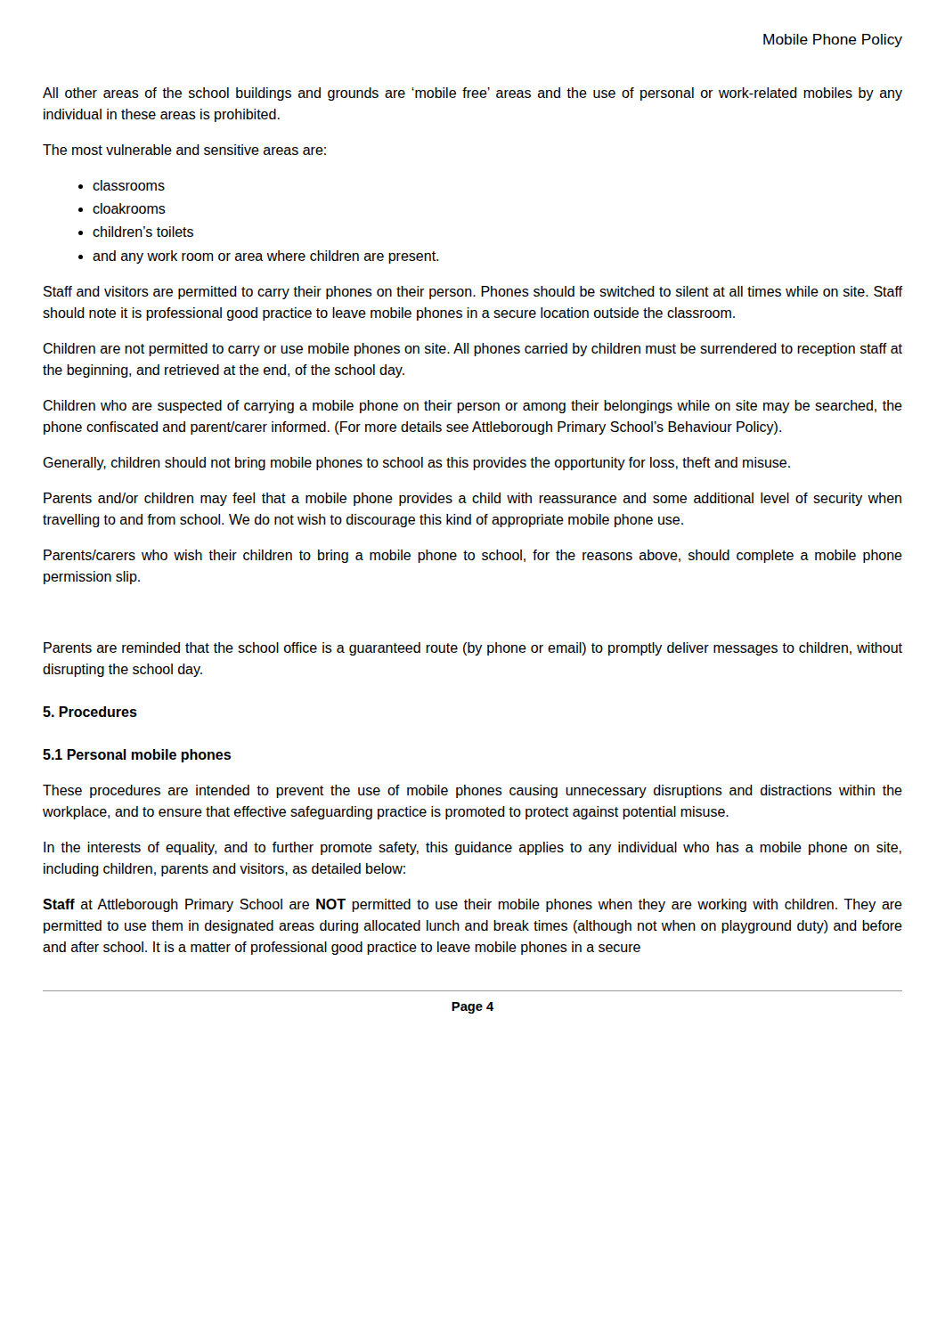Mobile Phone Policy
All other areas of the school buildings and grounds are ‘mobile free’ areas and the use of personal or work-related mobiles by any individual in these areas is prohibited.
The most vulnerable and sensitive areas are:
classrooms
cloakrooms
children’s toilets
and any work room or area where children are present.
Staff and visitors are permitted to carry their phones on their person. Phones should be switched to silent at all times while on site. Staff should note it is professional good practice to leave mobile phones in a secure location outside the classroom.
Children are not permitted to carry or use mobile phones on site. All phones carried by children must be surrendered to reception staff at the beginning, and retrieved at the end, of the school day.
Children who are suspected of carrying a mobile phone on their person or among their belongings while on site may be searched, the phone confiscated and parent/carer informed. (For more details see Attleborough Primary School’s Behaviour Policy).
Generally, children should not bring mobile phones to school as this provides the opportunity for loss, theft and misuse.
Parents and/or children may feel that a mobile phone provides a child with reassurance and some additional level of security when travelling to and from school. We do not wish to discourage this kind of appropriate mobile phone use.
Parents/carers who wish their children to bring a mobile phone to school, for the reasons above, should complete a mobile phone permission slip.
Parents are reminded that the school office is a guaranteed route (by phone or email) to promptly deliver messages to children, without disrupting the school day.
5. Procedures
5.1 Personal mobile phones
These procedures are intended to prevent the use of mobile phones causing unnecessary disruptions and distractions within the workplace, and to ensure that effective safeguarding practice is promoted to protect against potential misuse.
In the interests of equality, and to further promote safety, this guidance applies to any individual who has a mobile phone on site, including children, parents and visitors, as detailed below:
Staff at Attleborough Primary School are NOT permitted to use their mobile phones when they are working with children. They are permitted to use them in designated areas during allocated lunch and break times (although not when on playground duty) and before and after school. It is a matter of professional good practice to leave mobile phones in a secure
Page 4